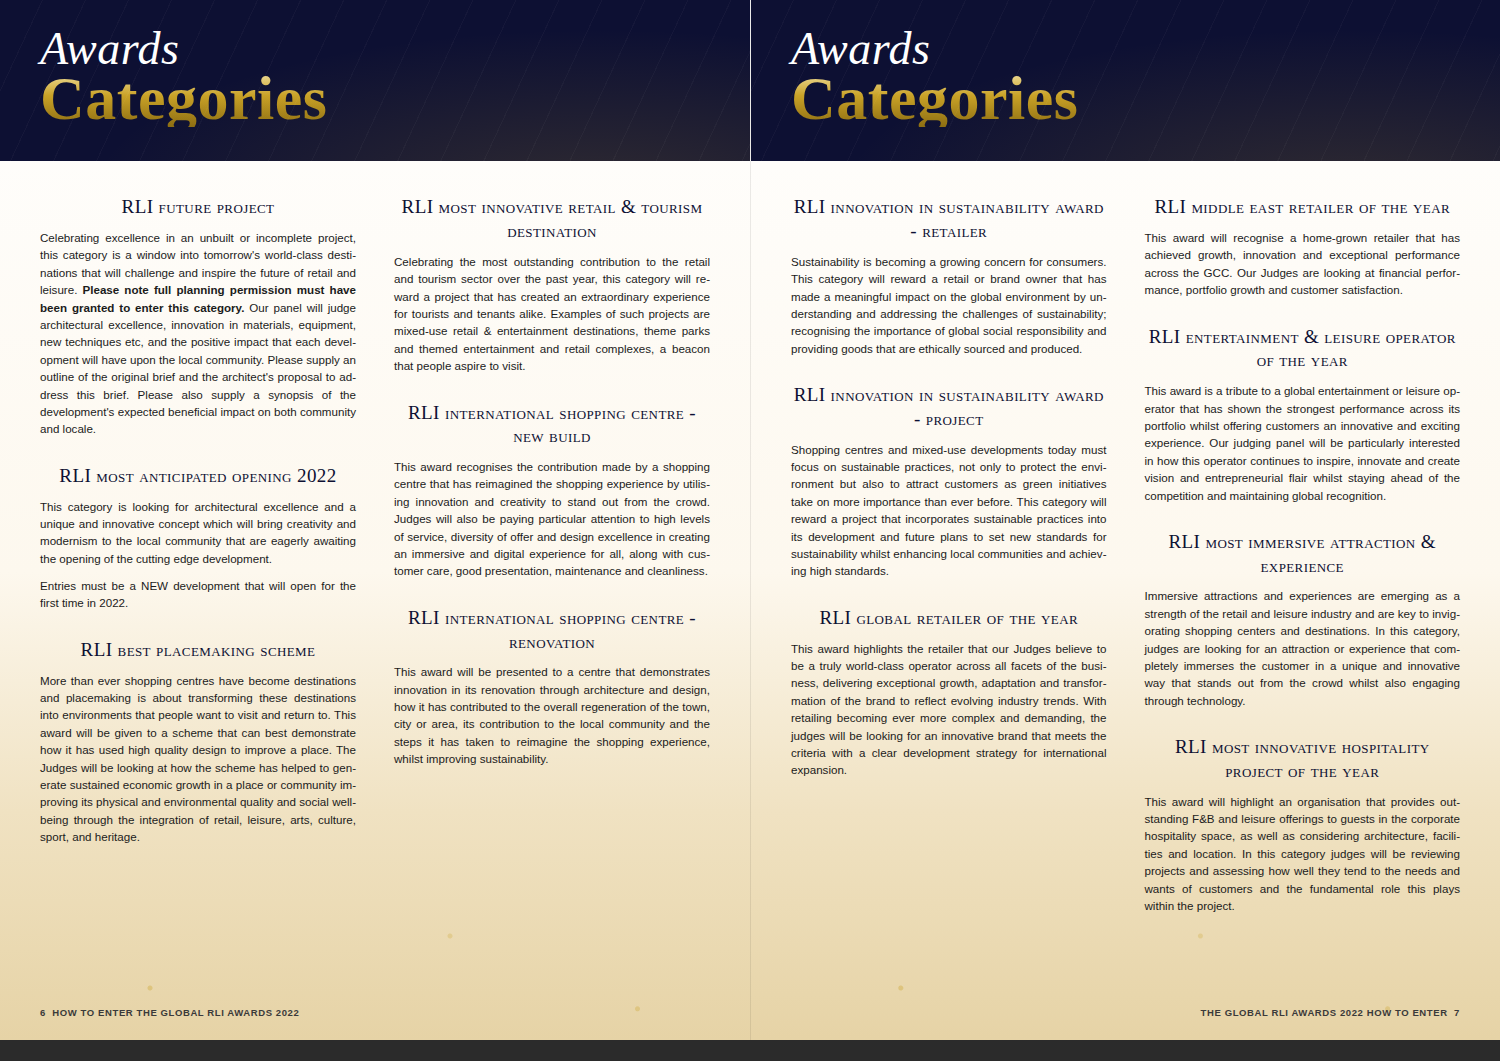Awards Categories
RLI Future Project
Celebrating excellence in an unbuilt or incomplete project, this category is a window into tomorrow's world-class destinations that will challenge and inspire the future of retail and leisure. Please note full planning permission must have been granted to enter this category. Our panel will judge architectural excellence, innovation in materials, equipment, new techniques etc, and the positive impact that each development will have upon the local community. Please supply an outline of the original brief and the architect's proposal to address this brief. Please also supply a synopsis of the development's expected beneficial impact on both community and locale.
RLI Most Anticipated Opening 2022
This category is looking for architectural excellence and a unique and innovative concept which will bring creativity and modernism to the local community that are eagerly awaiting the opening of the cutting edge development.
Entries must be a NEW development that will open for the first time in 2022.
RLI Best Placemaking Scheme
More than ever shopping centres have become destinations and placemaking is about transforming these destinations into environments that people want to visit and return to. This award will be given to a scheme that can best demonstrate how it has used high quality design to improve a place. The Judges will be looking at how the scheme has helped to generate sustained economic growth in a place or community improving its physical and environmental quality and social wellbeing through the integration of retail, leisure, arts, culture, sport, and heritage.
RLI Most Innovative Retail & Tourism Destination
Celebrating the most outstanding contribution to the retail and tourism sector over the past year, this category will reward a project that has created an extraordinary experience for tourists and tenants alike. Examples of such projects are mixed-use retail & entertainment destinations, theme parks and themed entertainment and retail complexes, a beacon that people aspire to visit.
RLI International Shopping Centre - New Build
This award recognises the contribution made by a shopping centre that has reimagined the shopping experience by utilising innovation and creativity to stand out from the crowd. Judges will also be paying particular attention to high levels of service, diversity of offer and design excellence in creating an immersive and digital experience for all, along with customer care, good presentation, maintenance and cleanliness.
RLI International Shopping Centre - Renovation
This award will be presented to a centre that demonstrates innovation in its renovation through architecture and design, how it has contributed to the overall regeneration of the town, city or area, its contribution to the local community and the steps it has taken to reimagine the shopping experience, whilst improving sustainability.
6 HOW TO ENTER THE GLOBAL RLI AWARDS 2022
Awards Categories
RLI Innovation In Sustainability Award - Retailer
Sustainability is becoming a growing concern for consumers. This category will reward a retail or brand owner that has made a meaningful impact on the global environment by understanding and addressing the challenges of sustainability; recognising the importance of global social responsibility and providing goods that are ethically sourced and produced.
RLI Innovation In Sustainability Award - Project
Shopping centres and mixed-use developments today must focus on sustainable practices, not only to protect the environment but also to attract customers as green initiatives take on more importance than ever before. This category will reward a project that incorporates sustainable practices into its development and future plans to set new standards for sustainability whilst enhancing local communities and achieving high standards.
RLI Global Retailer of the Year
This award highlights the retailer that our Judges believe to be a truly world-class operator across all facets of the business, delivering exceptional growth, adaptation and transformation of the brand to reflect evolving industry trends. With retailing becoming ever more complex and demanding, the judges will be looking for an innovative brand that meets the criteria with a clear development strategy for international expansion.
RLI Middle East Retailer of the Year
This award will recognise a home-grown retailer that has achieved growth, innovation and exceptional performance across the GCC. Our Judges are looking at financial performance, portfolio growth and customer satisfaction.
RLI Entertainment & Leisure Operator of the Year
This award is a tribute to a global entertainment or leisure operator that has shown the strongest performance across its portfolio whilst offering customers an innovative and exciting experience. Our judging panel will be particularly interested in how this operator continues to inspire, innovate and create vision and entrepreneurial flair whilst staying ahead of the competition and maintaining global recognition.
RLI Most Immersive Attraction & Experience
Immersive attractions and experiences are emerging as a strength of the retail and leisure industry and are key to invigorating shopping centers and destinations. In this category, judges are looking for an attraction or experience that completely immerses the customer in a unique and innovative way that stands out from the crowd whilst also engaging through technology.
RLI Most Innovative Hospitality Project of the Year
This award will highlight an organisation that provides outstanding F&B and leisure offerings to guests in the corporate hospitality space, as well as considering architecture, facilities and location. In this category judges will be reviewing projects and assessing how well they tend to the needs and wants of customers and the fundamental role this plays within the project.
THE GLOBAL RLI AWARDS 2022 HOW TO ENTER 7